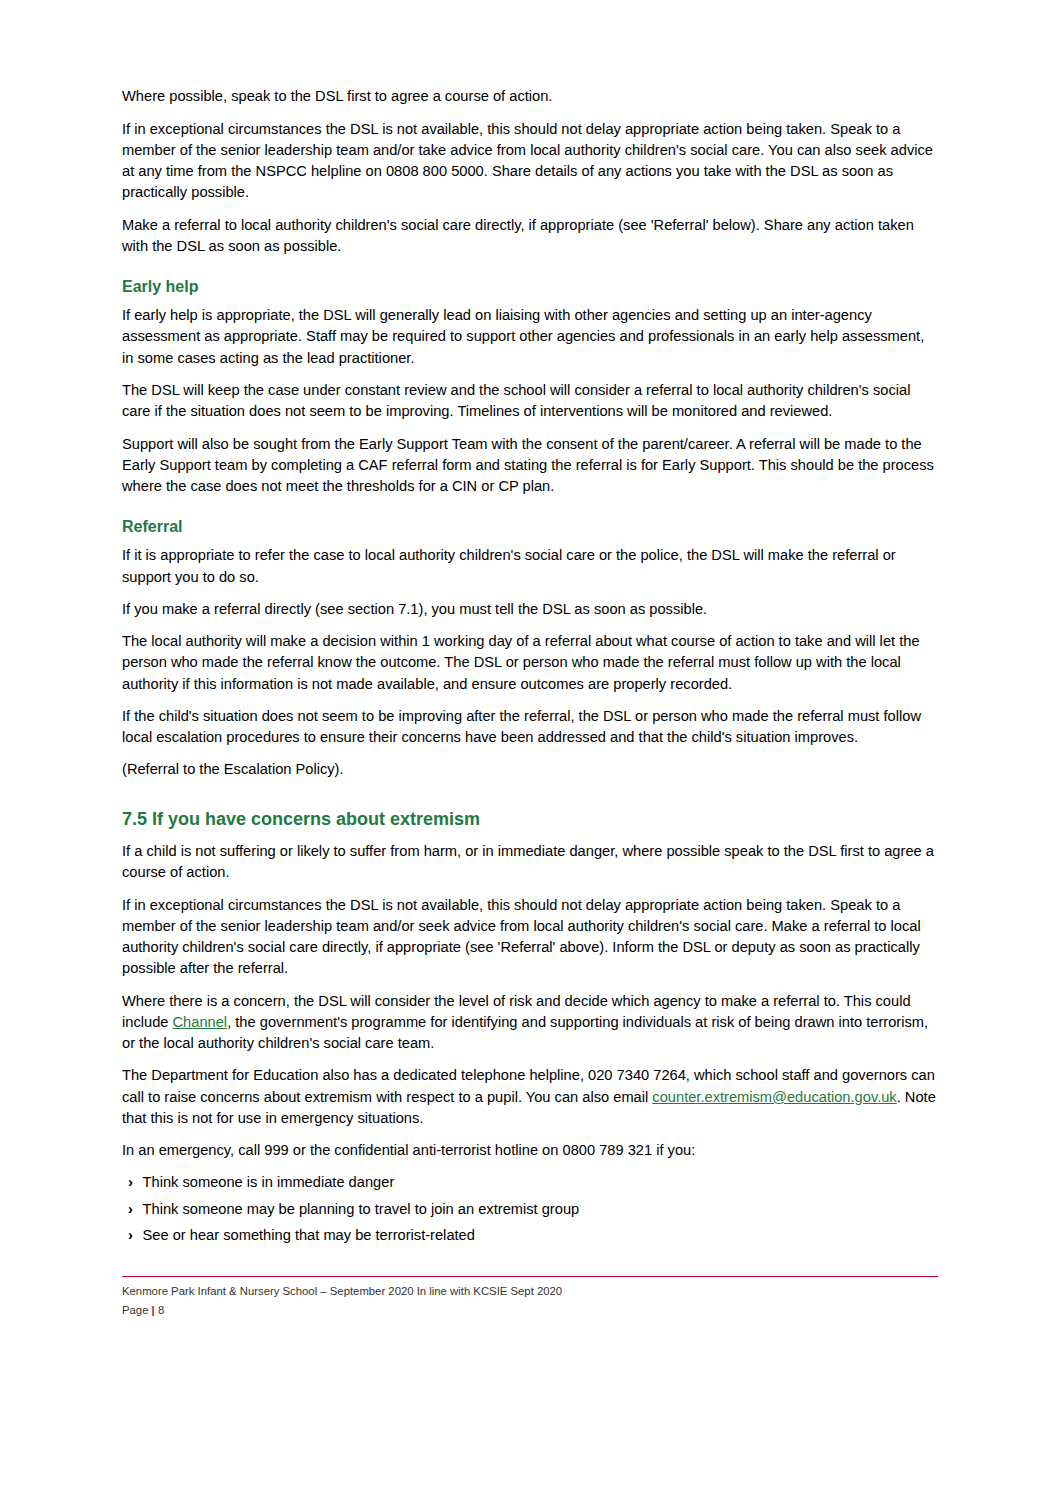Where possible, speak to the DSL first to agree a course of action.
If in exceptional circumstances the DSL is not available, this should not delay appropriate action being taken. Speak to a member of the senior leadership team and/or take advice from local authority children's social care. You can also seek advice at any time from the NSPCC helpline on 0808 800 5000. Share details of any actions you take with the DSL as soon as practically possible.
Make a referral to local authority children's social care directly, if appropriate (see 'Referral' below). Share any action taken with the DSL as soon as possible.
Early help
If early help is appropriate, the DSL will generally lead on liaising with other agencies and setting up an inter-agency assessment as appropriate. Staff may be required to support other agencies and professionals in an early help assessment, in some cases acting as the lead practitioner.
The DSL will keep the case under constant review and the school will consider a referral to local authority children's social care if the situation does not seem to be improving. Timelines of interventions will be monitored and reviewed.
Support will also be sought from the Early Support Team with the consent of the parent/career. A referral will be made to the Early Support team by completing a CAF referral form and stating the referral is for Early Support. This should be the process where the case does not meet the thresholds for a CIN or CP plan.
Referral
If it is appropriate to refer the case to local authority children's social care or the police, the DSL will make the referral or support you to do so.
If you make a referral directly (see section 7.1), you must tell the DSL as soon as possible.
The local authority will make a decision within 1 working day of a referral about what course of action to take and will let the person who made the referral know the outcome. The DSL or person who made the referral must follow up with the local authority if this information is not made available, and ensure outcomes are properly recorded.
If the child's situation does not seem to be improving after the referral, the DSL or person who made the referral must follow local escalation procedures to ensure their concerns have been addressed and that the child's situation improves.
(Referral to the Escalation Policy).
7.5 If you have concerns about extremism
If a child is not suffering or likely to suffer from harm, or in immediate danger, where possible speak to the DSL first to agree a course of action.
If in exceptional circumstances the DSL is not available, this should not delay appropriate action being taken. Speak to a member of the senior leadership team and/or seek advice from local authority children's social care. Make a referral to local authority children's social care directly, if appropriate (see 'Referral' above). Inform the DSL or deputy as soon as practically possible after the referral.
Where there is a concern, the DSL will consider the level of risk and decide which agency to make a referral to. This could include Channel, the government's programme for identifying and supporting individuals at risk of being drawn into terrorism, or the local authority children's social care team.
The Department for Education also has a dedicated telephone helpline, 020 7340 7264, which school staff and governors can call to raise concerns about extremism with respect to a pupil. You can also email counter.extremism@education.gov.uk. Note that this is not for use in emergency situations.
In an emergency, call 999 or the confidential anti-terrorist hotline on 0800 789 321 if you:
Think someone is in immediate danger
Think someone may be planning to travel to join an extremist group
See or hear something that may be terrorist-related
Kenmore Park Infant & Nursery School – September 2020 In line with KCSIE Sept 2020
Page | 8